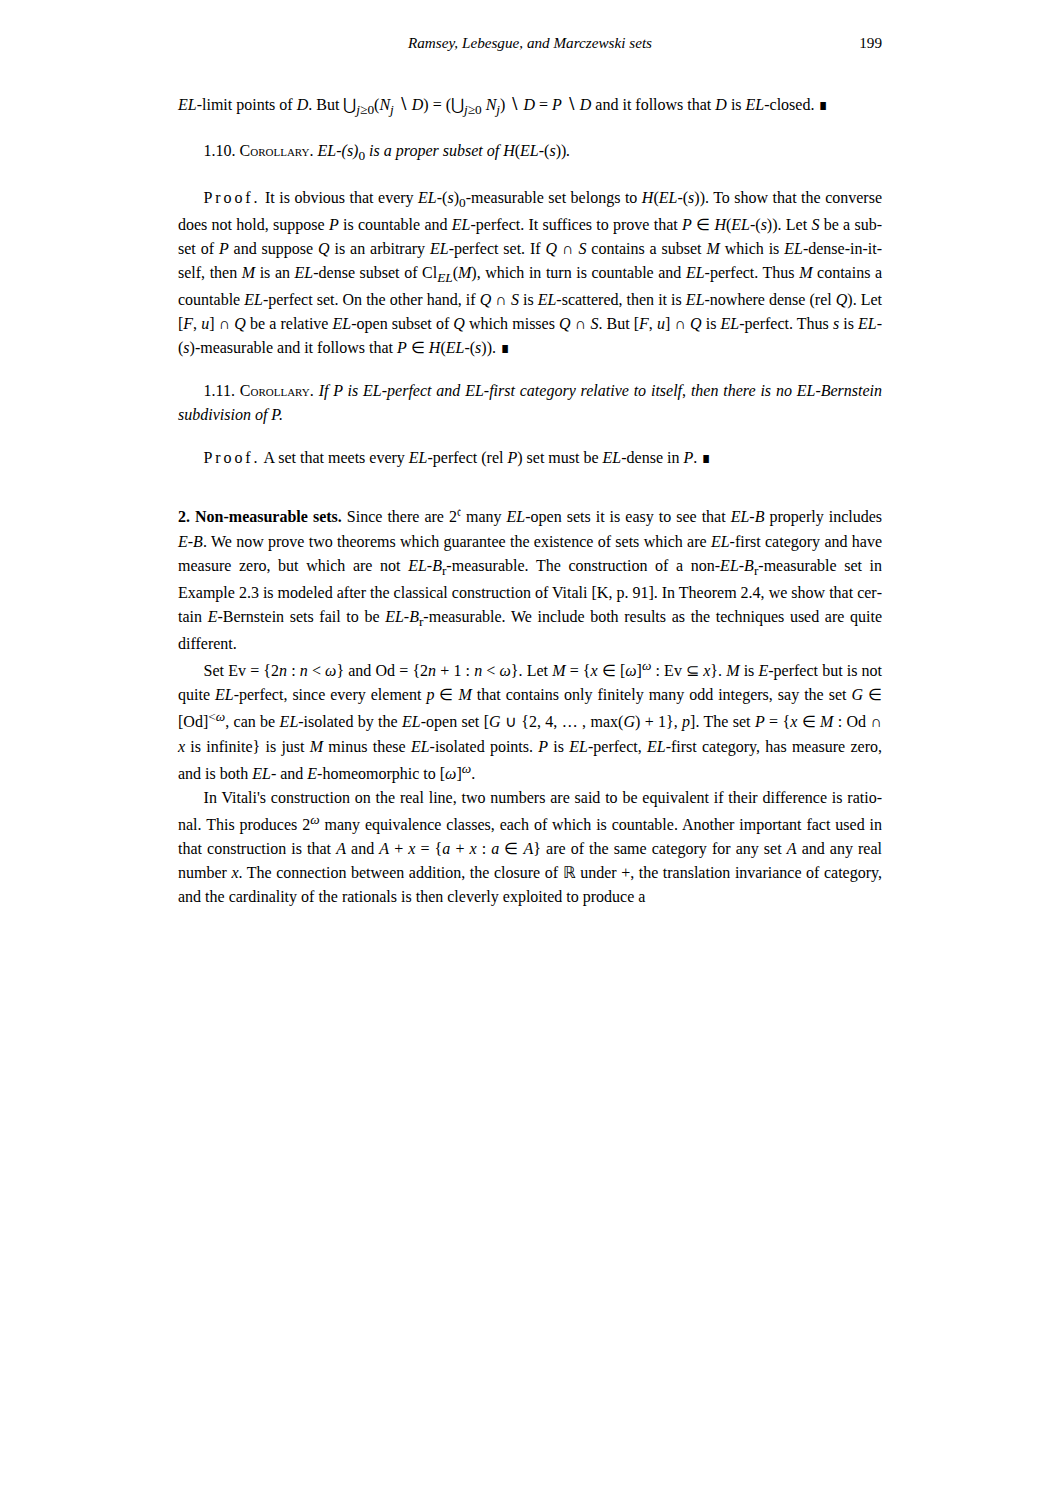Ramsey, Lebesgue, and Marczewski sets 199
EL-limit points of D. But ⋃j≥0(Nj ∖ D) = (⋃j≥0 Nj) ∖ D = P ∖ D and it follows that D is EL-closed. ∎
1.10. Corollary. EL-(s)0 is a proper subset of H(EL-(s)).
Proof. It is obvious that every EL-(s)0-measurable set belongs to H(EL-(s)). To show that the converse does not hold, suppose P is countable and EL-perfect. It suffices to prove that P ∈ H(EL-(s)). Let S be a subset of P and suppose Q is an arbitrary EL-perfect set. If Q ∩ S contains a subset M which is EL-dense-in-itself, then M is an EL-dense subset of ClEL(M), which in turn is countable and EL-perfect. Thus M contains a countable EL-perfect set. On the other hand, if Q ∩ S is EL-scattered, then it is EL-nowhere dense (rel Q). Let [F, u] ∩ Q be a relative EL-open subset of Q which misses Q ∩ S. But [F, u] ∩ Q is EL-perfect. Thus s is EL-(s)-measurable and it follows that P ∈ H(EL-(s)). ∎
1.11. Corollary. If P is EL-perfect and EL-first category relative to itself, then there is no EL-Bernstein subdivision of P.
Proof. A set that meets every EL-perfect (rel P) set must be EL-dense in P. ∎
2. Non-measurable sets.
Since there are 2𝔠 many EL-open sets it is easy to see that EL-B properly includes E-B. We now prove two theorems which guarantee the existence of sets which are EL-first category and have measure zero, but which are not EL-Br-measurable. The construction of a non-EL-Br-measurable set in Example 2.3 is modeled after the classical construction of Vitali [K, p. 91]. In Theorem 2.4, we show that certain E-Bernstein sets fail to be EL-Br-measurable. We include both results as the techniques used are quite different.
Set Ev = {2n : n < ω} and Od = {2n + 1 : n < ω}. Let M = {x ∈ [ω]ω : Ev ⊆ x}. M is E-perfect but is not quite EL-perfect, since every element p ∈ M that contains only finitely many odd integers, say the set G ∈ [Od]<ω, can be EL-isolated by the EL-open set [G ∪ {2, 4, … , max(G) + 1}, p]. The set P = {x ∈ M : Od ∩ x is infinite} is just M minus these EL-isolated points. P is EL-perfect, EL-first category, has measure zero, and is both EL- and E-homeomorphic to [ω]ω.
In Vitali's construction on the real line, two numbers are said to be equivalent if their difference is rational. This produces 2ω many equivalence classes, each of which is countable. Another important fact used in that construction is that A and A + x = {a + x : a ∈ A} are of the same category for any set A and any real number x. The connection between addition, the closure of ℝ under +, the translation invariance of category, and the cardinality of the rationals is then cleverly exploited to produce a